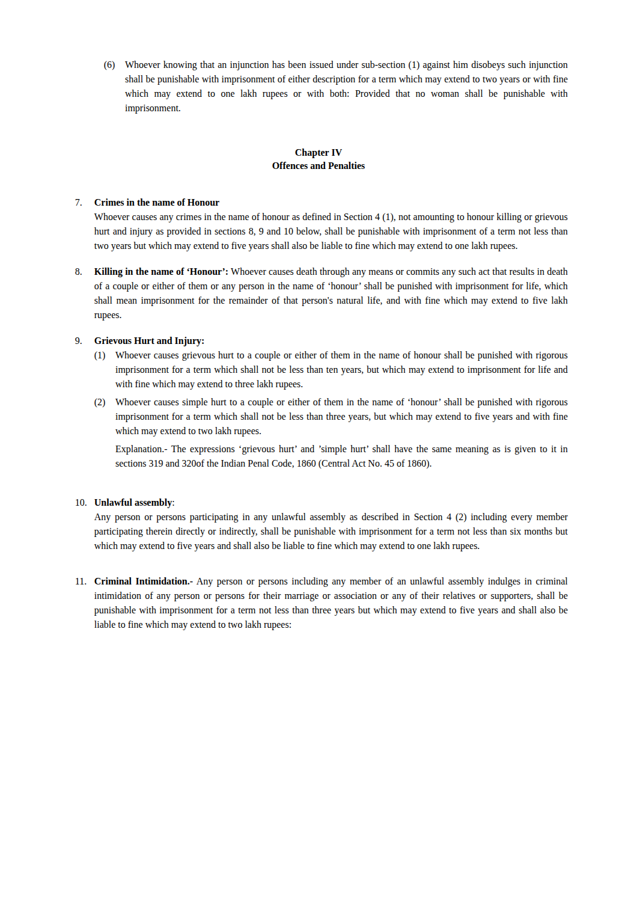(6)
Whoever knowing that an injunction has been issued under sub-section (1) against him disobeys such injunction shall be punishable with imprisonment of either description for a term which may extend to two years or with fine which may extend to one lakh rupees or with both: Provided that no woman shall be punishable with imprisonment.
Chapter IV
Offences and Penalties
7.
Crimes in the name of Honour
Whoever causes any crimes in the name of honour as defined in Section 4 (1), not amounting to honour killing or grievous hurt and injury as provided in sections 8, 9 and 10 below, shall be punishable with imprisonment of a term not less than two years but which may extend to five years shall also be liable to fine which may extend to one lakh rupees.
8.
Killing in the name of ‘Honour’: Whoever causes death through any means or commits any such act that results in death of a couple or either of them or any person in the name of ‘honour’ shall be punished with imprisonment for life, which shall mean imprisonment for the remainder of that person's natural life, and with fine which may extend to five lakh rupees.
9.
Grievous Hurt and Injury:
(1)
Whoever causes grievous hurt to a couple or either of them in the name of honour shall be punished with rigorous imprisonment for a term which shall not be less than ten years, but which may extend to imprisonment for life and with fine which may extend to three lakh rupees.
(2)
Whoever causes simple hurt to a couple or either of them in the name of ‘honour’ shall be punished with rigorous imprisonment for a term which shall not be less than three years, but which may extend to five years and with fine which may extend to two lakh rupees.
Explanation.- The expressions ‘grievous hurt’ and ’simple hurt’ shall have the same meaning as is given to it in sections 319 and 320of the Indian Penal Code, 1860 (Central Act No. 45 of 1860).
10.
Unlawful assembly:
Any person or persons participating in any unlawful assembly as described in Section 4 (2) including every member participating therein directly or indirectly, shall be punishable with imprisonment for a term not less than six months but which may extend to five years and shall also be liable to fine which may extend to one lakh rupees.
11.
Criminal Intimidation.- Any person or persons including any member of an unlawful assembly indulges in criminal intimidation of any person or persons for their marriage or association or any of their relatives or supporters, shall be punishable with imprisonment for a term not less than three years but which may extend to five years and shall also be liable to fine which may extend to two lakh rupees: